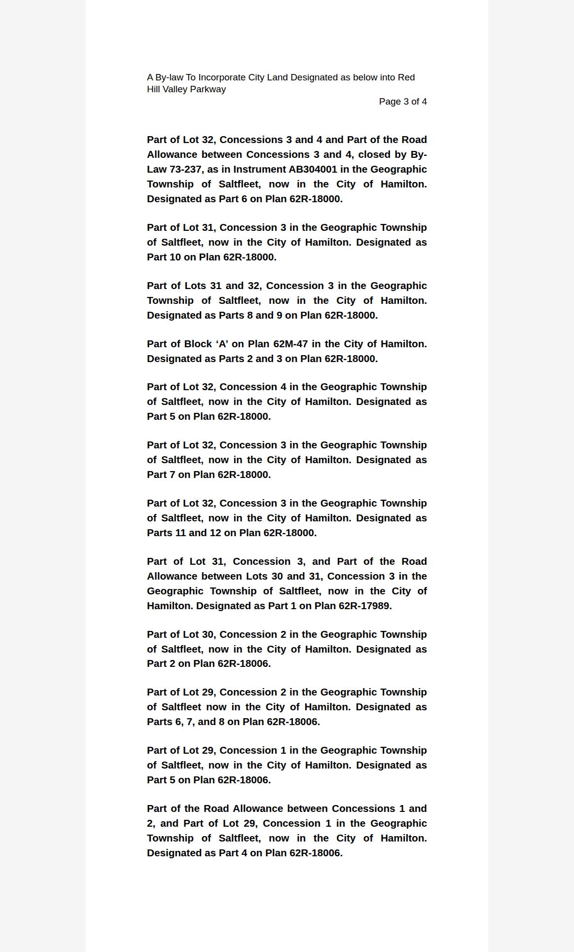A By-law To Incorporate City Land Designated as below into Red Hill Valley Parkway Page 3 of 4
Part of Lot 32, Concessions 3 and 4 and Part of the Road Allowance between Concessions 3 and 4, closed by By-Law 73-237, as in Instrument AB304001 in the Geographic Township of Saltfleet, now in the City of Hamilton. Designated as Part 6 on Plan 62R-18000.
Part of Lot 31, Concession 3 in the Geographic Township of Saltfleet, now in the City of Hamilton. Designated as Part 10 on Plan 62R-18000.
Part of Lots 31 and 32, Concession 3 in the Geographic Township of Saltfleet, now in the City of Hamilton. Designated as Parts 8 and 9 on Plan 62R-18000.
Part of Block ‘A’ on Plan 62M-47 in the City of Hamilton. Designated as Parts 2 and 3 on Plan 62R-18000.
Part of Lot 32, Concession 4 in the Geographic Township of Saltfleet, now in the City of Hamilton. Designated as Part 5 on Plan 62R-18000.
Part of Lot 32, Concession 3 in the Geographic Township of Saltfleet, now in the City of Hamilton. Designated as Part 7 on Plan 62R-18000.
Part of Lot 32, Concession 3 in the Geographic Township of Saltfleet, now in the City of Hamilton. Designated as Parts 11 and 12 on Plan 62R-18000.
Part of Lot 31, Concession 3, and Part of the Road Allowance between Lots 30 and 31, Concession 3 in the Geographic Township of Saltfleet, now in the City of Hamilton. Designated as Part 1 on Plan 62R-17989.
Part of Lot 30, Concession 2 in the Geographic Township of Saltfleet, now in the City of Hamilton. Designated as Part 2 on Plan 62R-18006.
Part of Lot 29, Concession 2 in the Geographic Township of Saltfleet now in the City of Hamilton. Designated as Parts 6, 7, and 8 on Plan 62R-18006.
Part of Lot 29, Concession 1 in the Geographic Township of Saltfleet, now in the City of Hamilton. Designated as Part 5 on Plan 62R-18006.
Part of the Road Allowance between Concessions 1 and 2, and Part of Lot 29, Concession 1 in the Geographic Township of Saltfleet, now in the City of Hamilton. Designated as Part 4 on Plan 62R-18006.